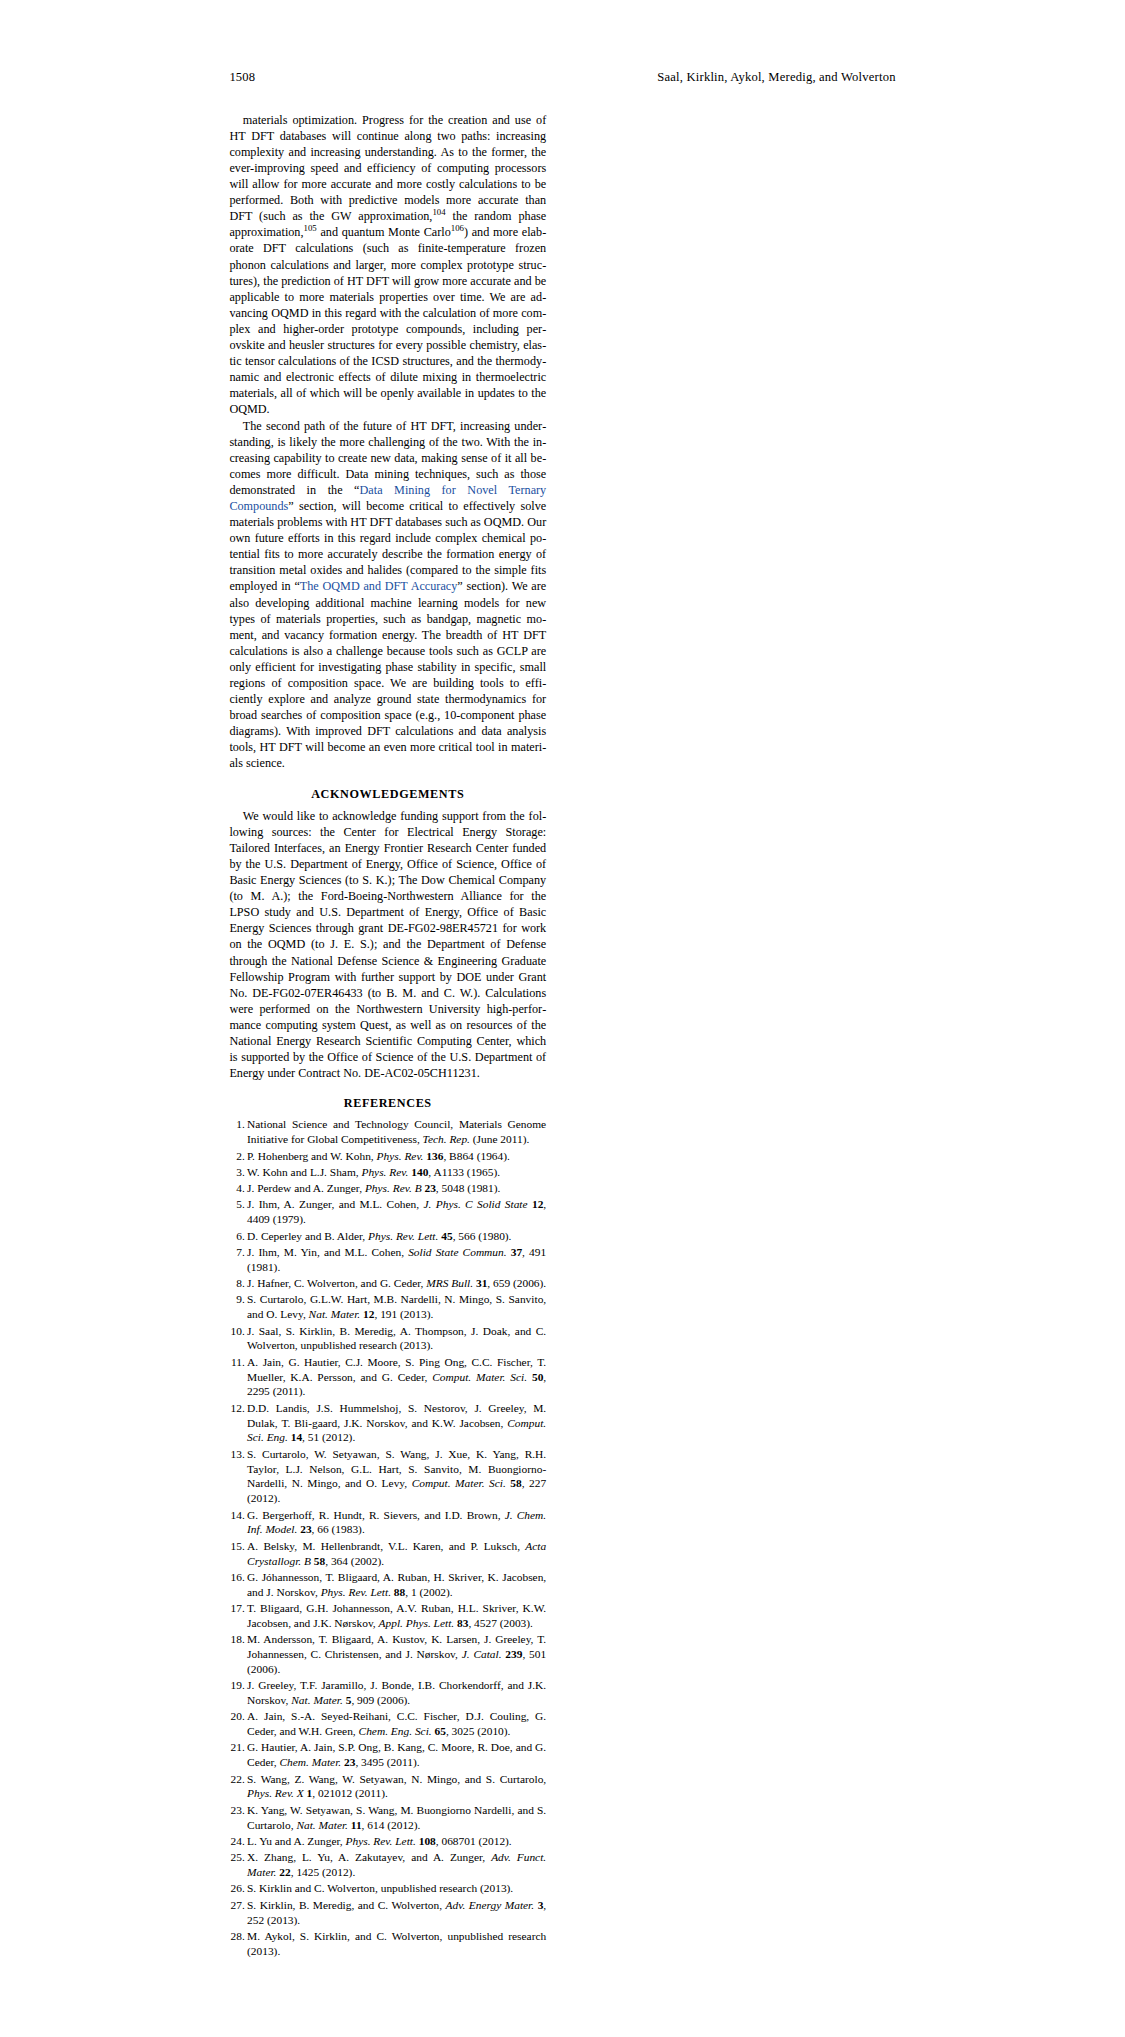1508
Saal, Kirklin, Aykol, Meredig, and Wolverton
materials optimization. Progress for the creation and use of HT DFT databases will continue along two paths: increasing complexity and increasing understanding. As to the former, the ever-improving speed and efficiency of computing processors will allow for more accurate and more costly calculations to be performed. Both with predictive models more accurate than DFT (such as the GW approximation,104 the random phase approximation,105 and quantum Monte Carlo106) and more elaborate DFT calculations (such as finite-temperature frozen phonon calculations and larger, more complex prototype structures), the prediction of HT DFT will grow more accurate and be applicable to more materials properties over time. We are advancing OQMD in this regard with the calculation of more complex and higher-order prototype compounds, including perovskite and heusler structures for every possible chemistry, elastic tensor calculations of the ICSD structures, and the thermodynamic and electronic effects of dilute mixing in thermoelectric materials, all of which will be openly available in updates to the OQMD.
The second path of the future of HT DFT, increasing understanding, is likely the more challenging of the two. With the increasing capability to create new data, making sense of it all becomes more difficult. Data mining techniques, such as those demonstrated in the “Data Mining for Novel Ternary Compounds” section, will become critical to effectively solve materials problems with HT DFT databases such as OQMD. Our own future efforts in this regard include complex chemical potential fits to more accurately describe the formation energy of transition metal oxides and halides (compared to the simple fits employed in “The OQMD and DFT Accuracy” section). We are also developing additional machine learning models for new types of materials properties, such as bandgap, magnetic moment, and vacancy formation energy. The breadth of HT DFT calculations is also a challenge because tools such as GCLP are only efficient for investigating phase stability in specific, small regions of composition space. We are building tools to efficiently explore and analyze ground state thermodynamics for broad searches of composition space (e.g., 10-component phase diagrams). With improved DFT calculations and data analysis tools, HT DFT will become an even more critical tool in materials science.
Acknowledgements
We would like to acknowledge funding support from the following sources: the Center for Electrical Energy Storage: Tailored Interfaces, an Energy Frontier Research Center funded by the U.S. Department of Energy, Office of Science, Office of Basic Energy Sciences (to S. K.); The Dow Chemical Company (to M. A.); the Ford-Boeing-Northwestern Alliance for the LPSO study and U.S. Department of Energy, Office of Basic Energy Sciences through grant DE-FG02-98ER45721 for work on the OQMD (to J. E. S.); and the Department of Defense through the National Defense Science & Engineering Graduate Fellowship Program with further support by DOE under Grant No. DE-FG02-07ER46433 (to B. M. and C. W.). Calculations were performed on the Northwestern University high-performance computing system Quest, as well as on resources of the National Energy Research Scientific Computing Center, which is supported by the Office of Science of the U.S. Department of Energy under Contract No. DE-AC02-05CH11231.
References
National Science and Technology Council, Materials Genome Initiative for Global Competitiveness, Tech. Rep. (June 2011).
P. Hohenberg and W. Kohn, Phys. Rev. 136, B864 (1964).
W. Kohn and L.J. Sham, Phys. Rev. 140, A1133 (1965).
J. Perdew and A. Zunger, Phys. Rev. B 23, 5048 (1981).
J. Ihm, A. Zunger, and M.L. Cohen, J. Phys. C Solid State 12, 4409 (1979).
D. Ceperley and B. Alder, Phys. Rev. Lett. 45, 566 (1980).
J. Ihm, M. Yin, and M.L. Cohen, Solid State Commun. 37, 491 (1981).
J. Hafner, C. Wolverton, and G. Ceder, MRS Bull. 31, 659 (2006).
S. Curtarolo, G.L.W. Hart, M.B. Nardelli, N. Mingo, S. Sanvito, and O. Levy, Nat. Mater. 12, 191 (2013).
J. Saal, S. Kirklin, B. Meredig, A. Thompson, J. Doak, and C. Wolverton, unpublished research (2013).
A. Jain, G. Hautier, C.J. Moore, S. Ping Ong, C.C. Fischer, T. Mueller, K.A. Persson, and G. Ceder, Comput. Mater. Sci. 50, 2295 (2011).
D.D. Landis, J.S. Hummelshoj, S. Nestorov, J. Greeley, M. Dulak, T. Bli-gaard, J.K. Norskov, and K.W. Jacobsen, Comput. Sci. Eng. 14, 51 (2012).
S. Curtarolo, W. Setyawan, S. Wang, J. Xue, K. Yang, R.H. Taylor, L.J. Nelson, G.L. Hart, S. Sanvito, M. Buongiorno-Nardelli, N. Mingo, and O. Levy, Comput. Mater. Sci. 58, 227 (2012).
G. Bergerhoff, R. Hundt, R. Sievers, and I.D. Brown, J. Chem. Inf. Model. 23, 66 (1983).
A. Belsky, M. Hellenbrandt, V.L. Karen, and P. Luksch, Acta Crystallogr. B 58, 364 (2002).
G. Jóhannesson, T. Bligaard, A. Ruban, H. Skriver, K. Jacobsen, and J. Norskov, Phys. Rev. Lett. 88, 1 (2002).
T. Bligaard, G.H. Johannesson, A.V. Ruban, H.L. Skriver, K.W. Jacobsen, and J.K. Nørskov, Appl. Phys. Lett. 83, 4527 (2003).
M. Andersson, T. Bligaard, A. Kustov, K. Larsen, J. Greeley, T. Johannessen, C. Christensen, and J. Nørskov, J. Catal. 239, 501 (2006).
J. Greeley, T.F. Jaramillo, J. Bonde, I.B. Chorkendorff, and J.K. Norskov, Nat. Mater. 5, 909 (2006).
A. Jain, S.-A. Seyed-Reihani, C.C. Fischer, D.J. Couling, G. Ceder, and W.H. Green, Chem. Eng. Sci. 65, 3025 (2010).
G. Hautier, A. Jain, S.P. Ong, B. Kang, C. Moore, R. Doe, and G. Ceder, Chem. Mater. 23, 3495 (2011).
S. Wang, Z. Wang, W. Setyawan, N. Mingo, and S. Curtarolo, Phys. Rev. X 1, 021012 (2011).
K. Yang, W. Setyawan, S. Wang, M. Buongiorno Nardelli, and S. Curtarolo, Nat. Mater. 11, 614 (2012).
L. Yu and A. Zunger, Phys. Rev. Lett. 108, 068701 (2012).
X. Zhang, L. Yu, A. Zakutayev, and A. Zunger, Adv. Funct. Mater. 22, 1425 (2012).
S. Kirklin and C. Wolverton, unpublished research (2013).
S. Kirklin, B. Meredig, and C. Wolverton, Adv. Energy Mater. 3, 252 (2013).
M. Aykol, S. Kirklin, and C. Wolverton, unpublished research (2013).